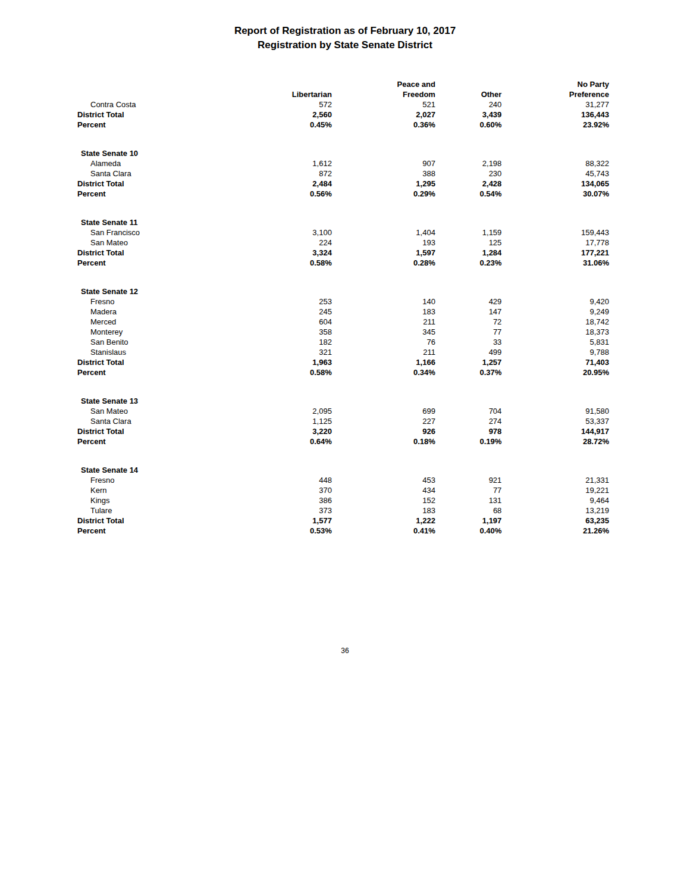Report of Registration as of February 10, 2017
Registration by State Senate District
| | | Peace and | | No Party |
| --- | --- | --- | --- | --- |
| | Libertarian | Freedom | Other | Preference |
| Contra Costa | 572 | 521 | 240 | 31,277 |
| District Total | 2,560 | 2,027 | 3,439 | 136,443 |
| Percent | 0.45% | 0.36% | 0.60% | 23.92% |
| State Senate 10 |
| Alameda | 1,612 | 907 | 2,198 | 88,322 |
| Santa Clara | 872 | 388 | 230 | 45,743 |
| District Total | 2,484 | 1,295 | 2,428 | 134,065 |
| Percent | 0.56% | 0.29% | 0.54% | 30.07% |
| State Senate 11 |
| San Francisco | 3,100 | 1,404 | 1,159 | 159,443 |
| San Mateo | 224 | 193 | 125 | 17,778 |
| District Total | 3,324 | 1,597 | 1,284 | 177,221 |
| Percent | 0.58% | 0.28% | 0.23% | 31.06% |
| State Senate 12 |
| Fresno | 253 | 140 | 429 | 9,420 |
| Madera | 245 | 183 | 147 | 9,249 |
| Merced | 604 | 211 | 72 | 18,742 |
| Monterey | 358 | 345 | 77 | 18,373 |
| San Benito | 182 | 76 | 33 | 5,831 |
| Stanislaus | 321 | 211 | 499 | 9,788 |
| District Total | 1,963 | 1,166 | 1,257 | 71,403 |
| Percent | 0.58% | 0.34% | 0.37% | 20.95% |
| State Senate 13 |
| San Mateo | 2,095 | 699 | 704 | 91,580 |
| Santa Clara | 1,125 | 227 | 274 | 53,337 |
| District Total | 3,220 | 926 | 978 | 144,917 |
| Percent | 0.64% | 0.18% | 0.19% | 28.72% |
| State Senate 14 |
| Fresno | 448 | 453 | 921 | 21,331 |
| Kern | 370 | 434 | 77 | 19,221 |
| Kings | 386 | 152 | 131 | 9,464 |
| Tulare | 373 | 183 | 68 | 13,219 |
| District Total | 1,577 | 1,222 | 1,197 | 63,235 |
| Percent | 0.53% | 0.41% | 0.40% | 21.26% |
36